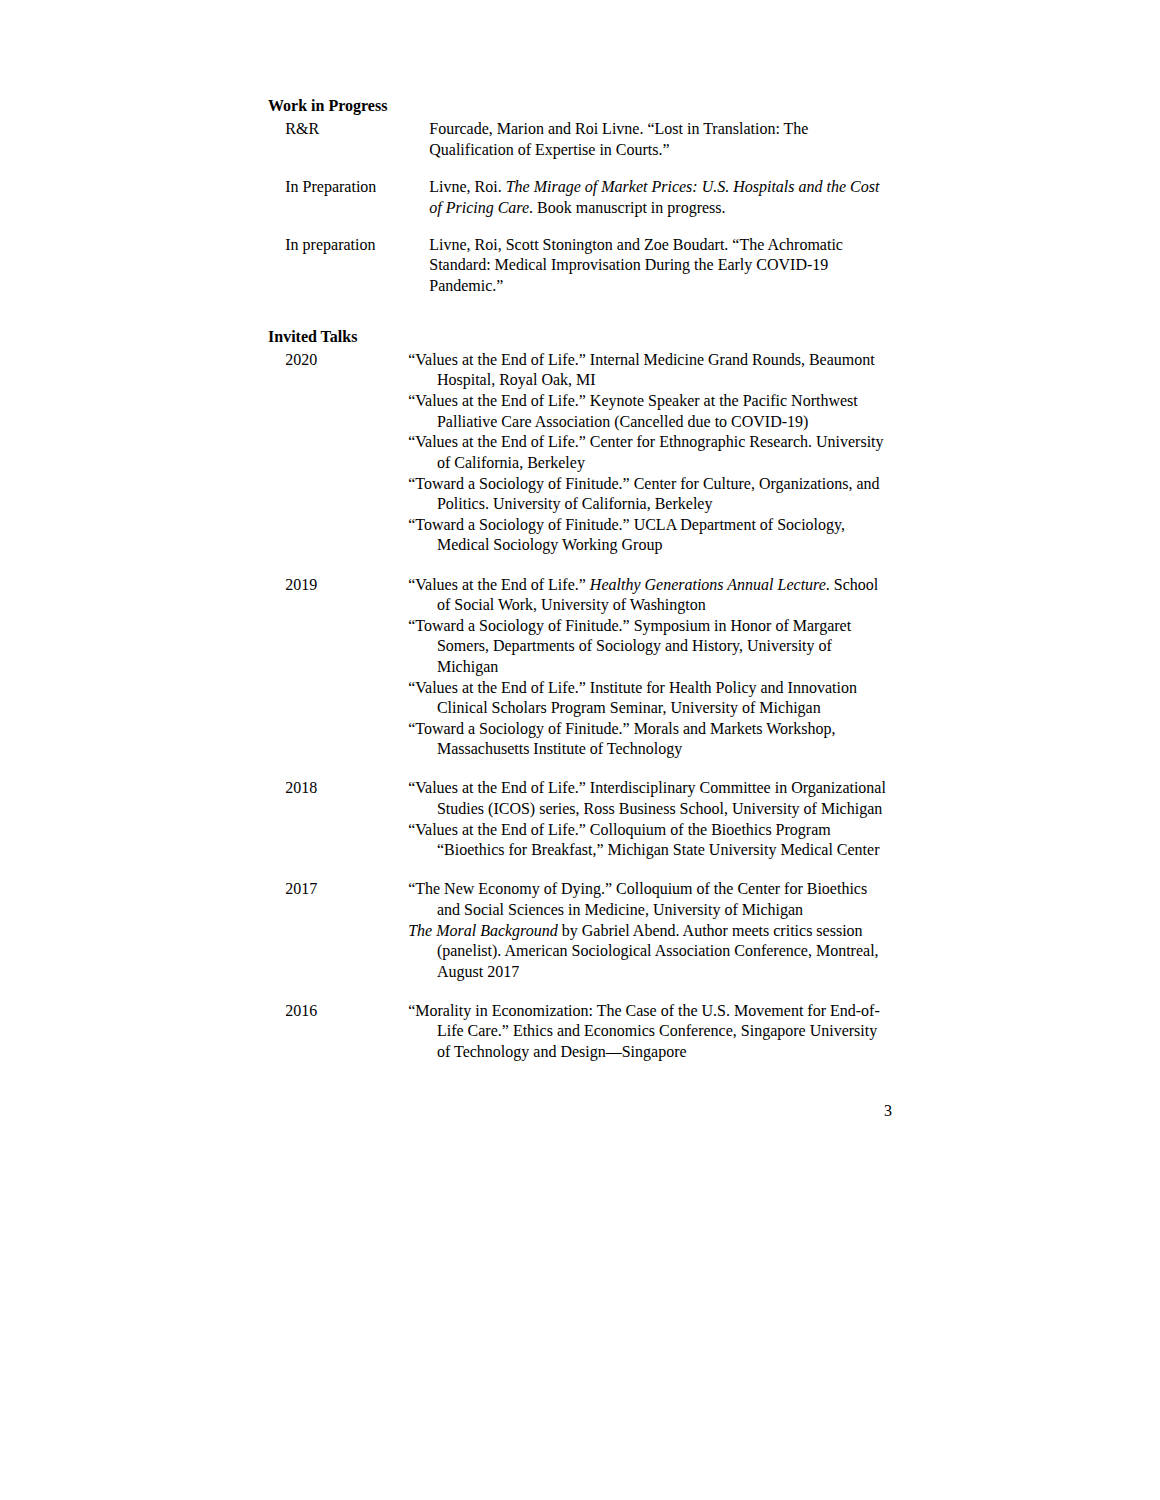Work in Progress
R&R
Fourcade, Marion and Roi Livne. “Lost in Translation: The Qualification of Expertise in Courts.”
In Preparation
Livne, Roi. The Mirage of Market Prices: U.S. Hospitals and the Cost of Pricing Care. Book manuscript in progress.
In preparation
Livne, Roi, Scott Stonington and Zoe Boudart. “The Achromatic Standard: Medical Improvisation During the Early COVID-19 Pandemic.”
Invited Talks
2020
“Values at the End of Life.” Internal Medicine Grand Rounds, Beaumont Hospital, Royal Oak, MI
“Values at the End of Life.” Keynote Speaker at the Pacific Northwest Palliative Care Association (Cancelled due to COVID-19)
“Values at the End of Life.” Center for Ethnographic Research. University of California, Berkeley
“Toward a Sociology of Finitude.” Center for Culture, Organizations, and Politics. University of California, Berkeley
“Toward a Sociology of Finitude.” UCLA Department of Sociology, Medical Sociology Working Group
2019
“Values at the End of Life.” Healthy Generations Annual Lecture. School of Social Work, University of Washington
“Toward a Sociology of Finitude.” Symposium in Honor of Margaret Somers, Departments of Sociology and History, University of Michigan
“Values at the End of Life.” Institute for Health Policy and Innovation Clinical Scholars Program Seminar, University of Michigan
“Toward a Sociology of Finitude.” Morals and Markets Workshop, Massachusetts Institute of Technology
2018
“Values at the End of Life.” Interdisciplinary Committee in Organizational Studies (ICOS) series, Ross Business School, University of Michigan
“Values at the End of Life.” Colloquium of the Bioethics Program “Bioethics for Breakfast,” Michigan State University Medical Center
2017
“The New Economy of Dying.” Colloquium of the Center for Bioethics and Social Sciences in Medicine, University of Michigan
The Moral Background by Gabriel Abend. Author meets critics session (panelist). American Sociological Association Conference, Montreal, August 2017
2016
“Morality in Economization: The Case of the U.S. Movement for End-of-Life Care.” Ethics and Economics Conference, Singapore University of Technology and Design—Singapore
3